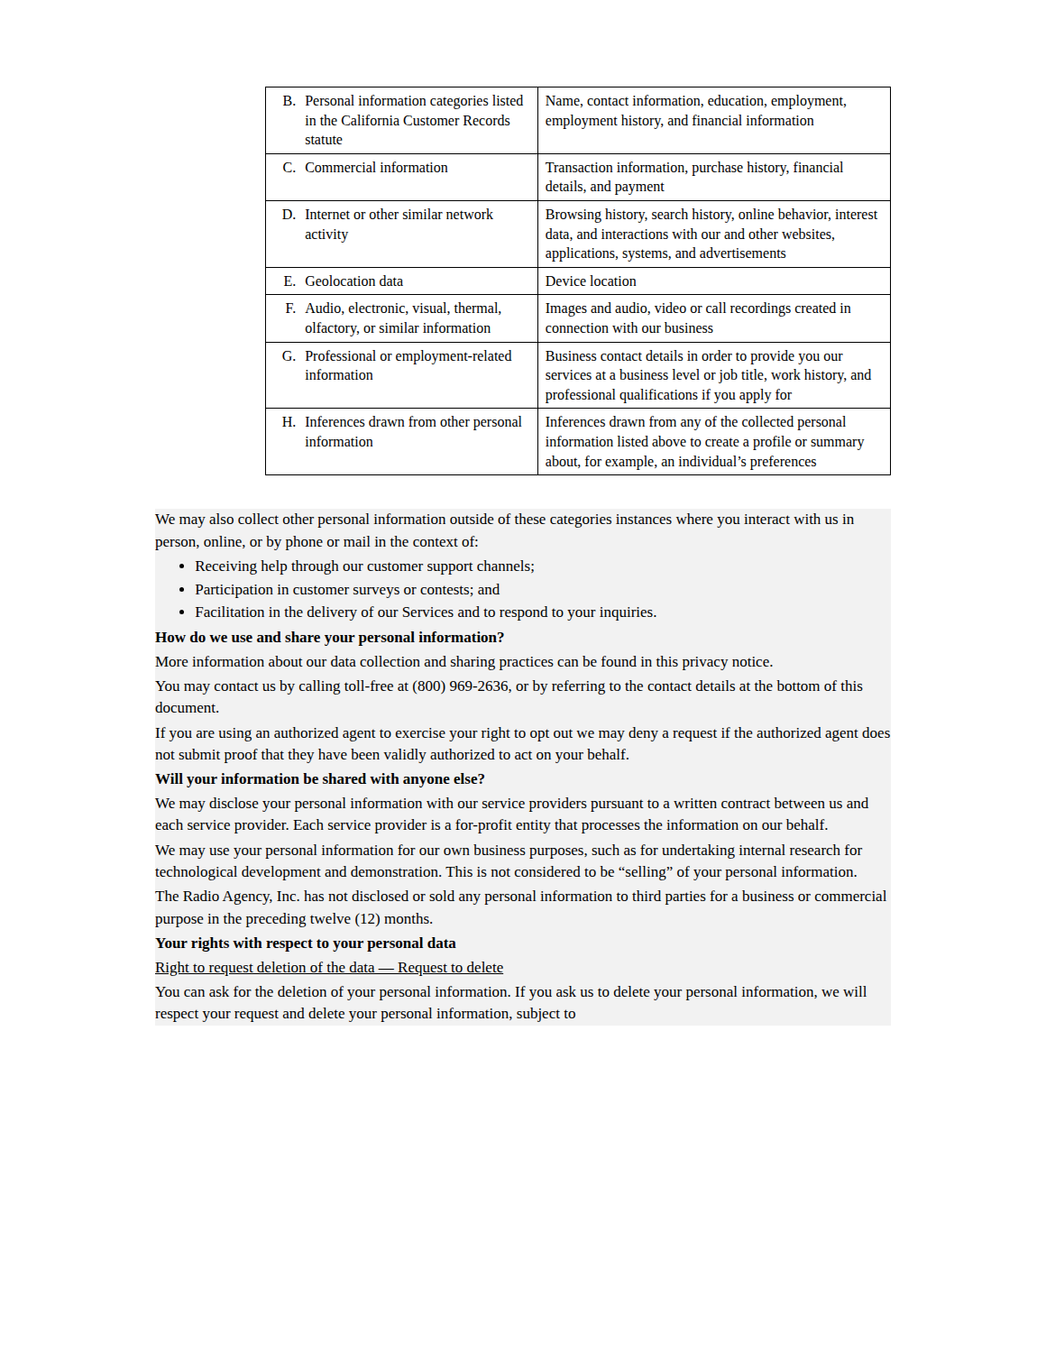| | B. | Personal information categories listed in the California Customer Records statute | Name, contact information, education, employment, employment history, and financial information |
| | C. | Commercial information | Transaction information, purchase history, financial details, and payment |
| | D. | Internet or other similar network activity | Browsing history, search history, online behavior, interest data, and interactions with our and other websites, applications, systems, and advertisements |
| | E. | Geolocation data | Device location |
| | F. | Audio, electronic, visual, thermal, olfactory, or similar information | Images and audio, video or call recordings created in connection with our business |
| | G. | Professional or employment-related information | Business contact details in order to provide you our services at a business level or job title, work history, and professional qualifications if you apply for |
| | H. | Inferences drawn from other personal information | Inferences drawn from any of the collected personal information listed above to create a profile or summary about, for example, an individual’s preferences |
We may also collect other personal information outside of these categories instances where you interact with us in person, online, or by phone or mail in the context of:
Receiving help through our customer support channels;
Participation in customer surveys or contests; and
Facilitation in the delivery of our Services and to respond to your inquiries.
How do we use and share your personal information?
More information about our data collection and sharing practices can be found in this privacy notice.
You may contact us by calling toll-free at (800) 969-2636, or by referring to the contact details at the bottom of this document.
If you are using an authorized agent to exercise your right to opt out we may deny a request if the authorized agent does not submit proof that they have been validly authorized to act on your behalf.
Will your information be shared with anyone else?
We may disclose your personal information with our service providers pursuant to a written contract between us and each service provider. Each service provider is a for-profit entity that processes the information on our behalf.
We may use your personal information for our own business purposes, such as for undertaking internal research for technological development and demonstration. This is not considered to be “selling” of your personal information.
The Radio Agency, Inc. has not disclosed or sold any personal information to third parties for a business or commercial purpose in the preceding twelve (12) months.
Your rights with respect to your personal data
Right to request deletion of the data — Request to delete
You can ask for the deletion of your personal information. If you ask us to delete your personal information, we will respect your request and delete your personal information, subject to